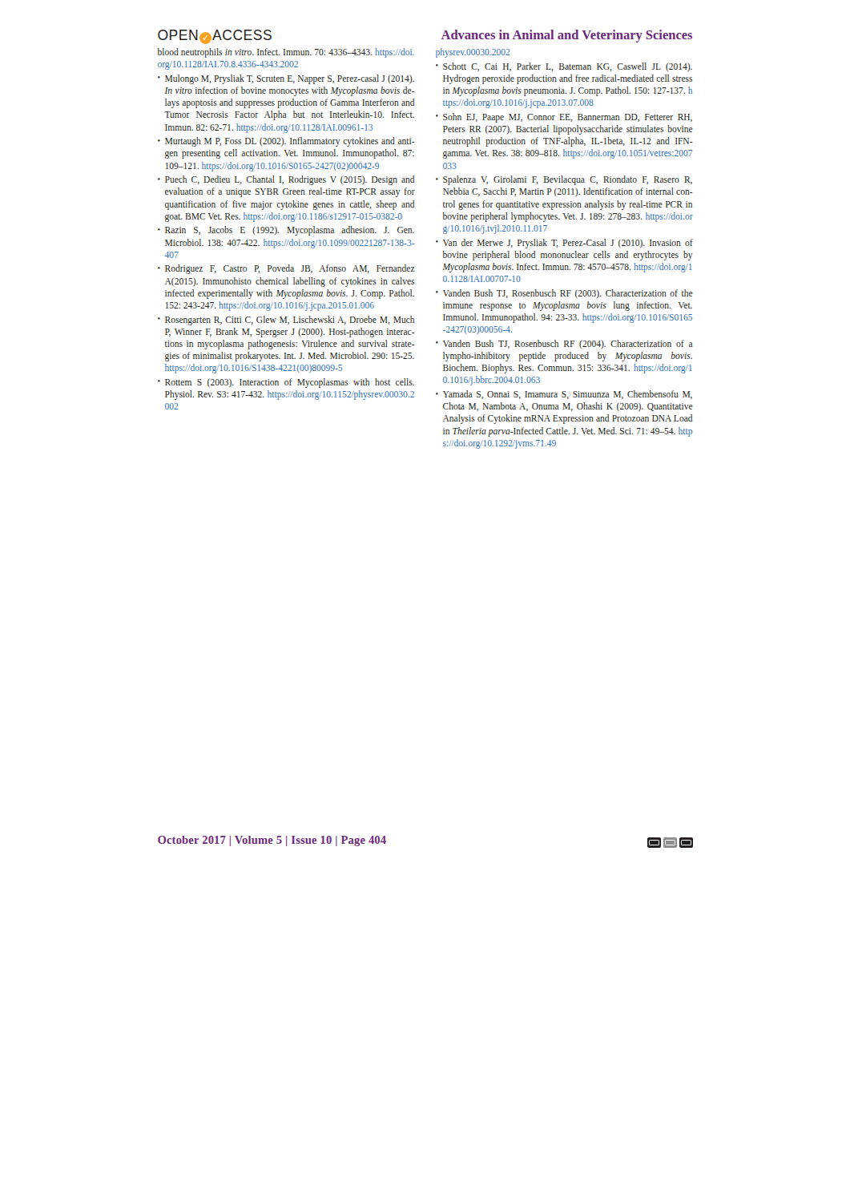OPEN✓ACCESS
Advances in Animal and Veterinary Sciences
blood neutrophils in vitro. Infect. Immun. 70: 4336–4343. https://doi.org/10.1128/IAI.70.8.4336-4343.2002
Mulongo M, Prysliak T, Scruten E, Napper S, Perez-casal J (2014). In vitro infection of bovine monocytes with Mycoplasma bovis delays apoptosis and suppresses production of Gamma Interferon and Tumor Necrosis Factor Alpha but not Interleukin-10. Infect. Immun. 82: 62-71. https://doi.org/10.1128/IAI.00961-13
Murtaugh M P, Foss DL (2002). Inflammatory cytokines and antigen presenting cell activation. Vet. Immunol. Immunopathol. 87: 109–121. https://doi.org/10.1016/S0165-2427(02)00042-9
Puech C, Dedieu L, Chantal I, Rodrigues V (2015). Design and evaluation of a unique SYBR Green real-time RT-PCR assay for quantification of five major cytokine genes in cattle, sheep and goat. BMC Vet. Res. https://doi.org/10.1186/s12917-015-0382-0
Razin S, Jacobs E (1992). Mycoplasma adhesion. J. Gen. Microbiol. 138: 407-422. https://doi.org/10.1099/00221287-138-3-407
Rodriguez F, Castro P, Poveda JB, Afonso AM, Fernandez A(2015). Immunohisto chemical labelling of cytokines in calves infected experimentally with Mycoplasma bovis. J. Comp. Pathol. 152: 243-247. https://doi.org/10.1016/j.jcpa.2015.01.006
Rosengarten R, Citti C, Glew M, Lischewski A, Droebe M, Much P, Winner F, Brank M, Spergser J (2000). Host-pathogen interactions in mycoplasma pathogenesis: Virulence and survival strategies of minimalist prokaryotes. Int. J. Med. Microbiol. 290: 15-25. https://doi.org/10.1016/S1438-4221(00)80099-5
Rottem S (2003). Interaction of Mycoplasmas with host cells. Physiol. Rev. S3: 417-432. https://doi.org/10.1152/physrev.00030.2002
physrev.00030.2002
Schott C, Cai H, Parker L, Bateman KG, Caswell JL (2014). Hydrogen peroxide production and free radical-mediated cell stress in Mycoplasma bovis pneumonia. J. Comp. Pathol. 150: 127-137. https://doi.org/10.1016/j.jcpa.2013.07.008
Sohn EJ, Paape MJ, Connor EE, Bannerman DD, Fetterer RH, Peters RR (2007). Bacterial lipopolysaccharide stimulates bovine neutrophil production of TNF-alpha, IL-1beta, IL-12 and IFN-gamma. Vet. Res. 38: 809–818. https://doi.org/10.1051/vetres:2007033
Spalenza V, Girolami F, Bevilacqua C, Riondato F, Rasero R, Nebbia C, Sacchi P, Martin P (2011). Identification of internal control genes for quantitative expression analysis by real-time PCR in bovine peripheral lymphocytes. Vet. J. 189: 278–283. https://doi.org/10.1016/j.tvjl.2010.11.017
Van der Merwe J, Prysliak T, Perez-Casal J (2010). Invasion of bovine peripheral blood mononuclear cells and erythrocytes by Mycoplasma bovis. Infect. Immun. 78: 4570–4578. https://doi.org/10.1128/IAI.00707-10
Vanden Bush TJ, Rosenbusch RF (2003). Characterization of the immune response to Mycoplasma bovis lung infection. Vet. Immunol. Immunopathol. 94: 23-33. https://doi.org/10.1016/S0165-2427(03)00056-4.
Vanden Bush TJ, Rosenbusch RF (2004). Characterization of a lympho-inhibitory peptide produced by Mycoplasma bovis. Biochem. Biophys. Res. Commun. 315: 336-341. https://doi.org/10.1016/j.bbrc.2004.01.063
Yamada S, Onnai S, Imamura S, Simuunza M, Chembensofu M, Chota M, Nambota A, Onuma M, Ohashi K (2009). Quantitative Analysis of Cytokine mRNA Expression and Protozoan DNA Load in Theileria parva-Infected Cattle. J. Vet. Med. Sci. 71: 49–54. https://doi.org/10.1292/jvms.71.49
October 2017 | Volume 5 | Issue 10 | Page 404